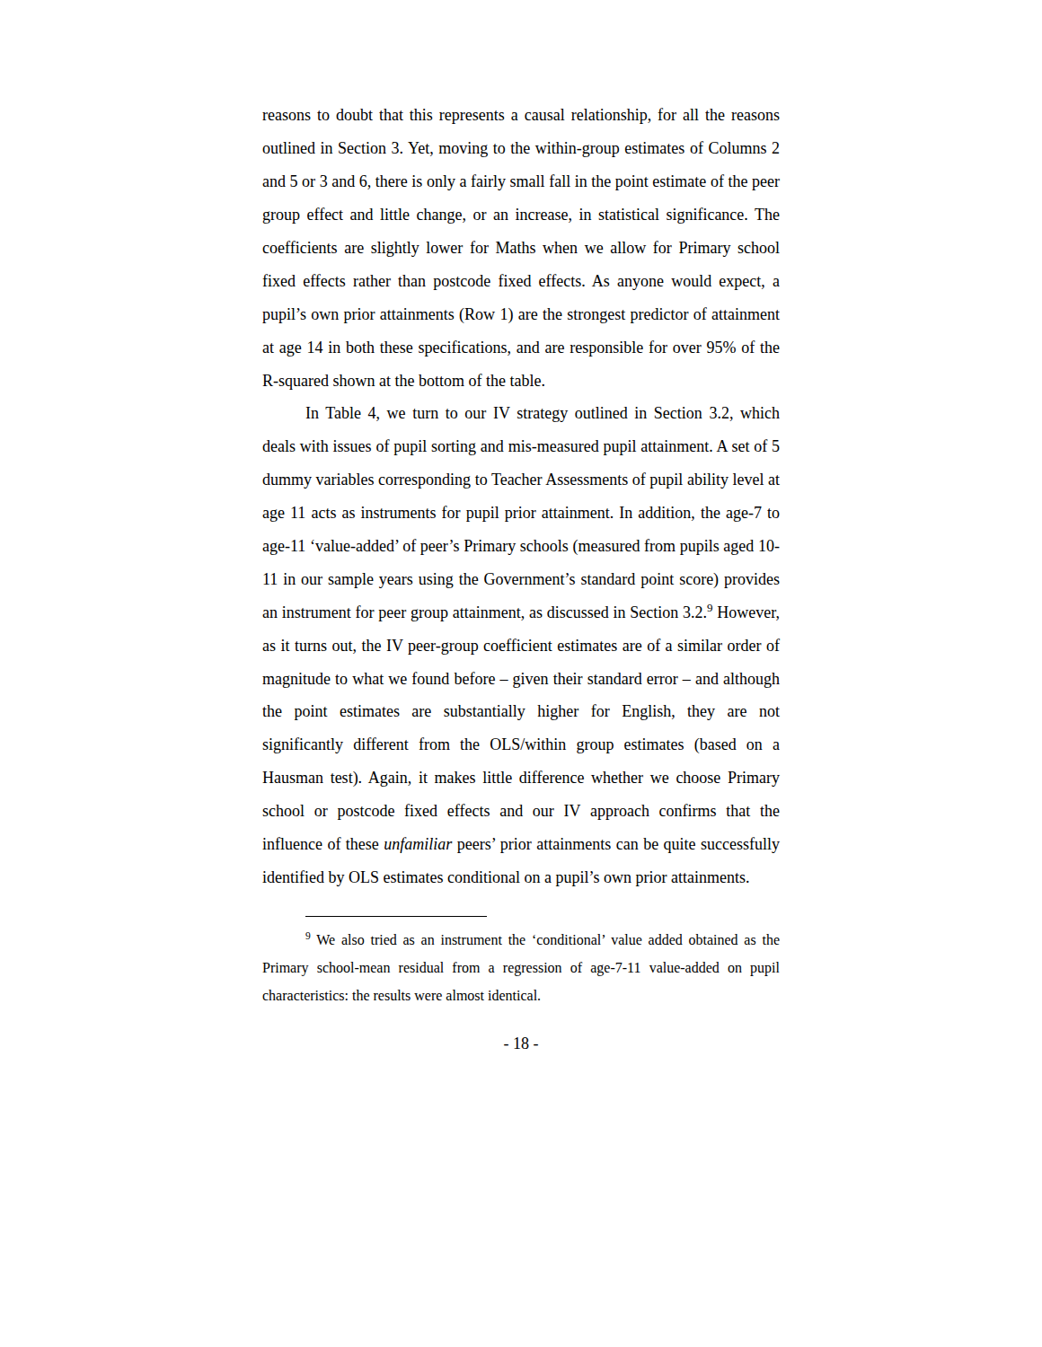reasons to doubt that this represents a causal relationship, for all the reasons outlined in Section 3. Yet, moving to the within-group estimates of Columns 2 and 5 or 3 and 6, there is only a fairly small fall in the point estimate of the peer group effect and little change, or an increase, in statistical significance. The coefficients are slightly lower for Maths when we allow for Primary school fixed effects rather than postcode fixed effects. As anyone would expect, a pupil’s own prior attainments (Row 1) are the strongest predictor of attainment at age 14 in both these specifications, and are responsible for over 95% of the R-squared shown at the bottom of the table.
In Table 4, we turn to our IV strategy outlined in Section 3.2, which deals with issues of pupil sorting and mis-measured pupil attainment. A set of 5 dummy variables corresponding to Teacher Assessments of pupil ability level at age 11 acts as instruments for pupil prior attainment. In addition, the age-7 to age-11 ‘value-added’ of peer’s Primary schools (measured from pupils aged 10-11 in our sample years using the Government’s standard point score) provides an instrument for peer group attainment, as discussed in Section 3.2.9 However, as it turns out, the IV peer-group coefficient estimates are of a similar order of magnitude to what we found before – given their standard error – and although the point estimates are substantially higher for English, they are not significantly different from the OLS/within group estimates (based on a Hausman test). Again, it makes little difference whether we choose Primary school or postcode fixed effects and our IV approach confirms that the influence of these unfamiliar peers’ prior attainments can be quite successfully identified by OLS estimates conditional on a pupil’s own prior attainments.
9 We also tried as an instrument the ‘conditional’ value added obtained as the Primary school-mean residual from a regression of age-7-11 value-added on pupil characteristics: the results were almost identical.
- 18 -